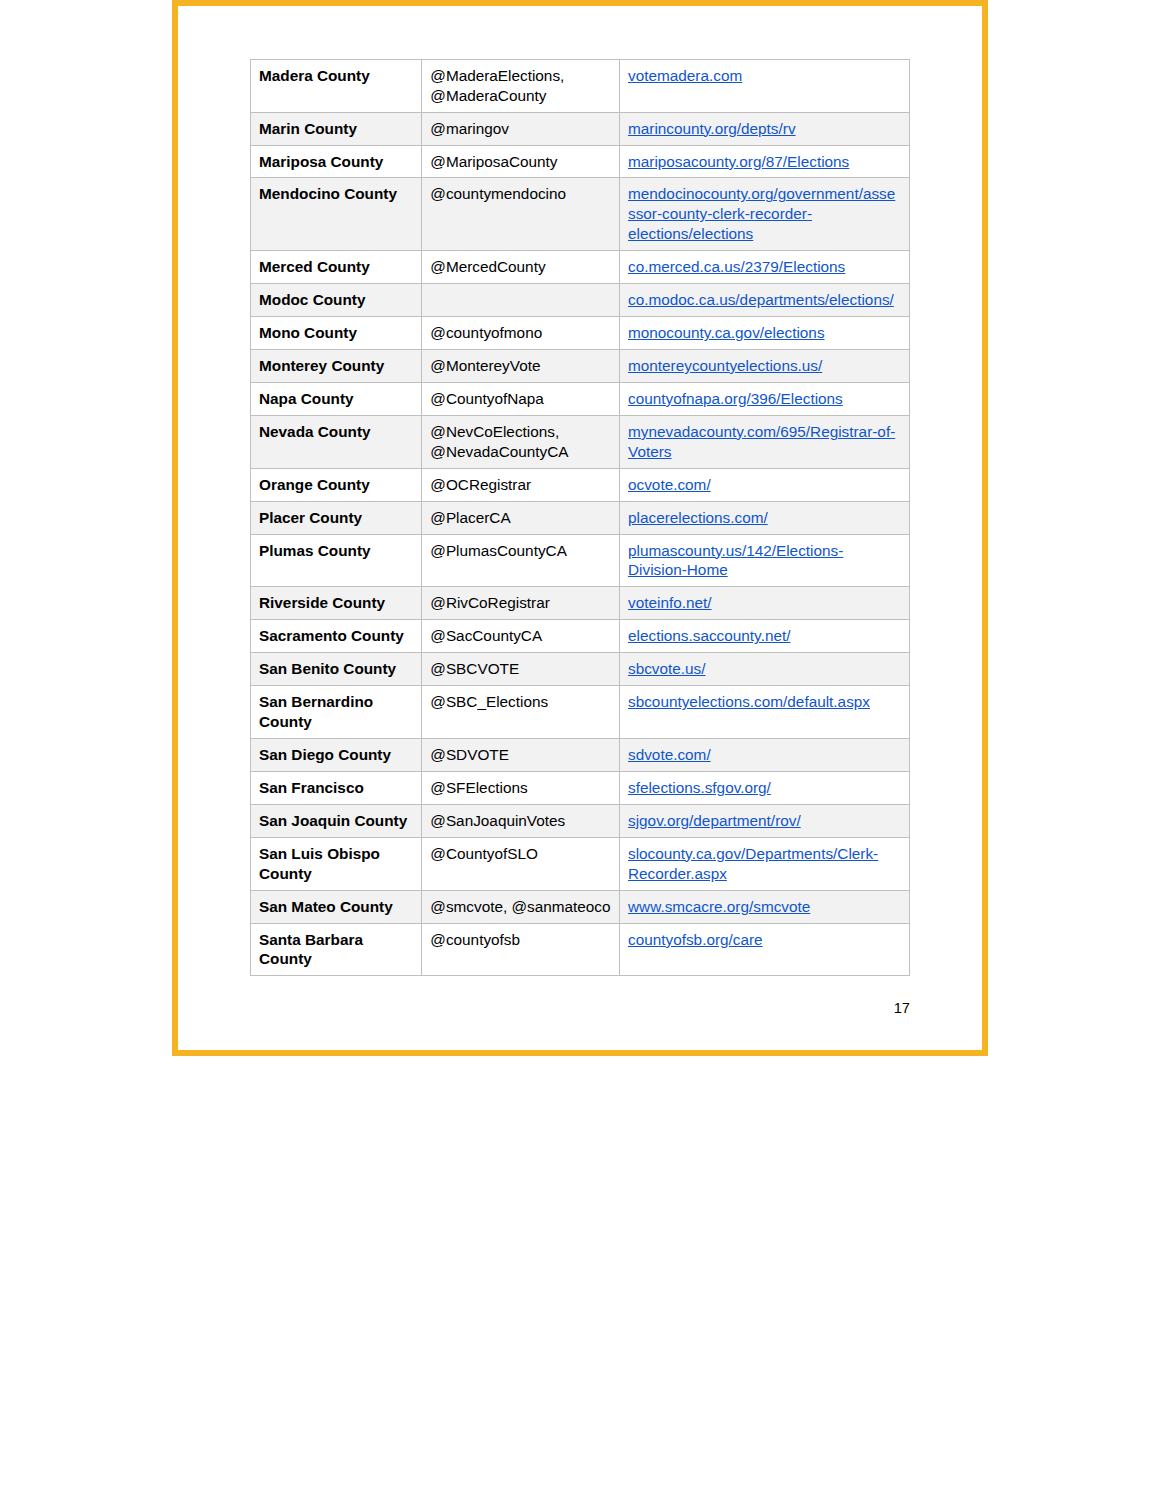| Madera County | @MaderaElections, @MaderaCounty | votemadera.com |
| Marin County | @maringov | marincounty.org/depts/rv |
| Mariposa County | @MariposaCounty | mariposacounty.org/87/Elections |
| Mendocino County | @countymendocino | mendocinocounty.org/government/assessor-county-clerk-recorder-elections/elections |
| Merced County | @MercedCounty | co.merced.ca.us/2379/Elections |
| Modoc County | | co.modoc.ca.us/departments/elections/ |
| Mono County | @countyofmono | monocounty.ca.gov/elections |
| Monterey County | @MontereyVote | montereycountyelections.us/ |
| Napa County | @CountyofNapa | countyofnapa.org/396/Elections |
| Nevada County | @NevCoElections, @NevadaCountyCA | mynevadacounty.com/695/Registrar-of-Voters |
| Orange County | @OCRegistrar | ocvote.com/ |
| Placer County | @PlacerCA | placerelections.com/ |
| Plumas County | @PlumasCountyCA | plumascounty.us/142/Elections-Division-Home |
| Riverside County | @RivCoRegistrar | voteinfo.net/ |
| Sacramento County | @SacCountyCA | elections.saccounty.net/ |
| San Benito County | @SBCVOTE | sbcvote.us/ |
| San Bernardino County | @SBC_Elections | sbcountyelections.com/default.aspx |
| San Diego County | @SDVOTE | sdvote.com/ |
| San Francisco | @SFElections | sfelections.sfgov.org/ |
| San Joaquin County | @SanJoaquinVotes | sjgov.org/department/rov/ |
| San Luis Obispo County | @CountyofSLO | slocounty.ca.gov/Departments/Clerk-Recorder.aspx |
| San Mateo County | @smcvote, @sanmateoco | www.smcacre.org/smcvote |
| Santa Barbara County | @countyofsb | countyofsb.org/care |
17